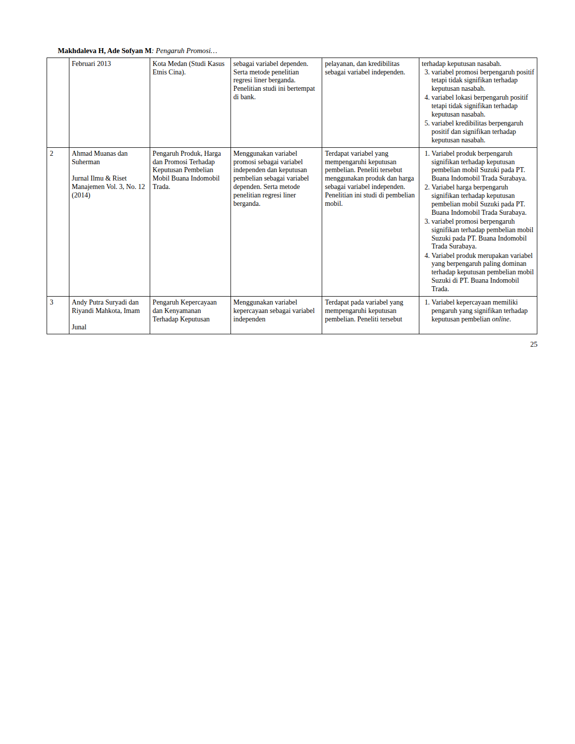Makhdaleva H, Ade Sofyan M: Pengaruh Promosi…
| | Februari 2013 | Kota Medan (Studi Kasus Etnis Cina). | sebagai variabel dependen. Serta metode penelitian regresi liner berganda. Penelitian studi ini bertempat di bank. | pelayanan, dan kredibilitas sebagai variabel independen. | terhadap keputusan nasabah. variabel promosi berpengaruh positif tetapi tidak signifikan terhadap keputusan nasabah. variabel lokasi berpengaruh positif tetapi tidak signifikan terhadap keputusan nasabah. variabel kredibilitas berpengaruh positif dan signifikan terhadap keputusan nasabah. |
| 2 | Ahmad Muanas dan Suherman Jurnal Ilmu & Riset Manajemen Vol. 3, No. 12 (2014) | Pengaruh Produk, Harga dan Promosi Terhadap Keputusan Pembelian Mobil Buana Indomobil Trada. | Menggunakan variabel promosi sebagai variabel independen dan keputusan pembelian sebagai variabel dependen. Serta metode penelitian regresi liner berganda. | Terdapat variabel yang mempengaruhi keputusan pembelian. Peneliti tersebut menggunakan produk dan harga sebagai variabel independen. Penelitian ini studi di pembelian mobil. | Variabel produk berpengaruh signifikan terhadap keputusan pembelian mobil Suzuki pada PT. Buana Indomobil Trada Surabaya. Variabel harga berpengaruh signifikan terhadap keputusan pembelian mobil Suzuki pada PT. Buana Indomobil Trada Surabaya. variabel promosi berpengaruh signifikan terhadap pembelian mobil Suzuki pada PT. Buana Indomobil Trada Surabaya. Variabel produk merupakan variabel yang berpengaruh paling dominan terhadap keputusan pembelian mobil Suzuki di PT. Buana Indomobil Trada. |
| 3 | Andy Putra Suryadi dan Riyandi Mahkota, Imam Junal | Pengaruh Kepercayaan dan Kenyamanan Terhadap Keputusan | Menggunakan variabel kepercayaan sebagai variabel independen | Terdapat pada variabel yang mempengaruhi keputusan pembelian. Peneliti tersebut | Variabel kepercayaan memiliki pengaruh yang signifikan terhadap keputusan pembelian online . |
25